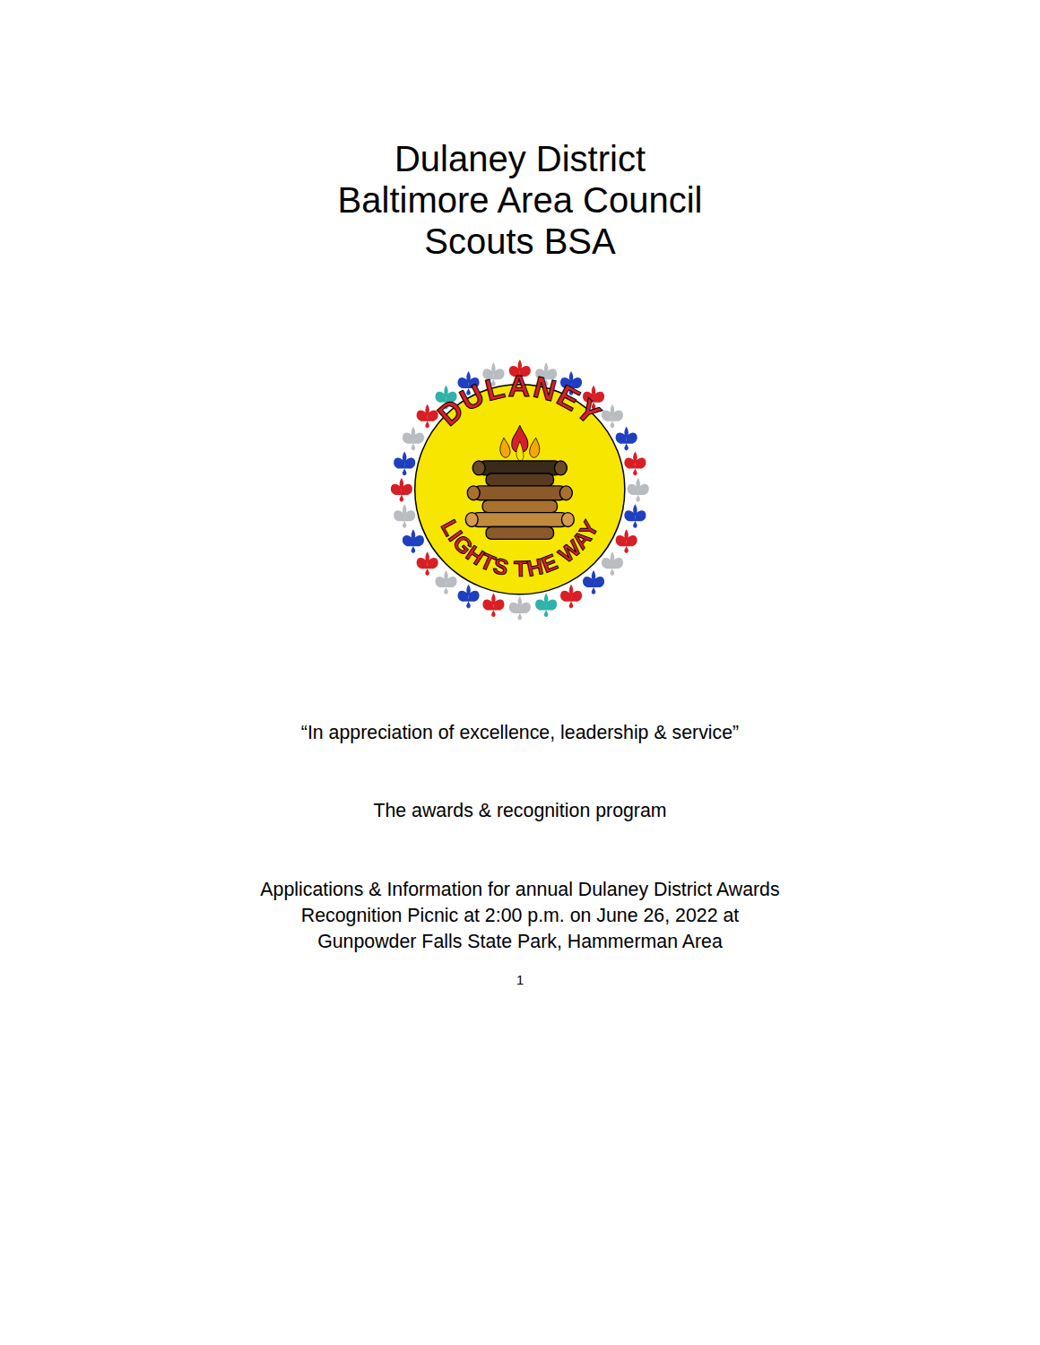Dulaney District
Baltimore Area Council
Scouts BSA
DULANEY LIGHTS THE WAY
“In appreciation of excellence, leadership & service”
The awards & recognition program
Applications & Information for annual Dulaney District Awards
Recognition Picnic at 2:00 p.m. on June 26, 2022 at
Gunpowder Falls State Park, Hammerman Area
1